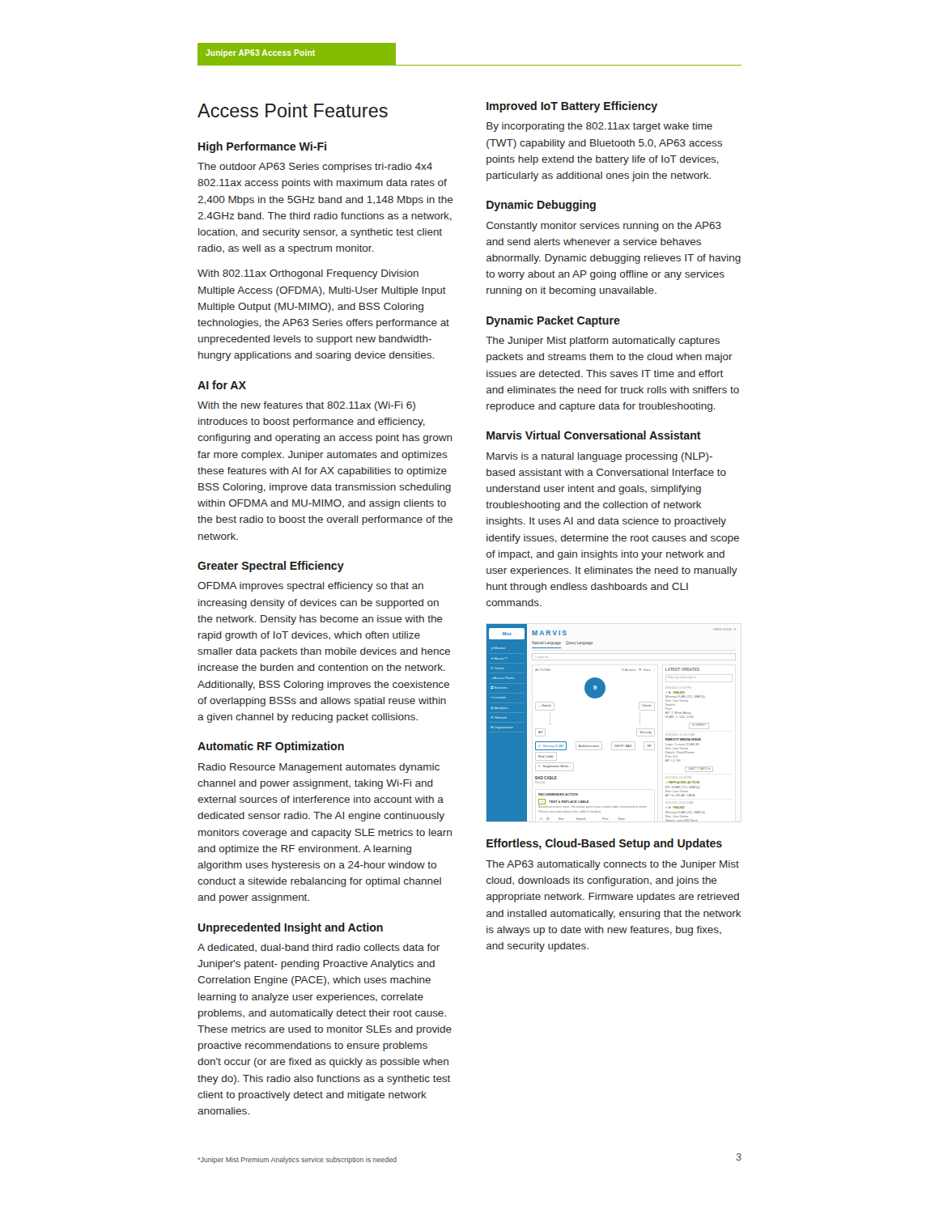Juniper AP63 Access Point
Access Point Features
High Performance Wi-Fi
The outdoor AP63 Series comprises tri-radio 4x4 802.11ax access points with maximum data rates of 2,400 Mbps in the 5GHz band and 1,148 Mbps in the 2.4GHz band. The third radio functions as a network, location, and security sensor, a synthetic test client radio, as well as a spectrum monitor.
With 802.11ax Orthogonal Frequency Division Multiple Access (OFDMA), Multi-User Multiple Input Multiple Output (MU-MIMO), and BSS Coloring technologies, the AP63 Series offers performance at unprecedented levels to support new bandwidth-hungry applications and soaring device densities.
AI for AX
With the new features that 802.11ax (Wi-Fi 6) introduces to boost performance and efficiency, configuring and operating an access point has grown far more complex. Juniper automates and optimizes these features with AI for AX capabilities to optimize BSS Coloring, improve data transmission scheduling within OFDMA and MU-MIMO, and assign clients to the best radio to boost the overall performance of the network.
Greater Spectral Efficiency
OFDMA improves spectral efficiency so that an increasing density of devices can be supported on the network. Density has become an issue with the rapid growth of IoT devices, which often utilize smaller data packets than mobile devices and hence increase the burden and contention on the network. Additionally, BSS Coloring improves the coexistence of overlapping BSSs and allows spatial reuse within a given channel by reducing packet collisions.
Automatic RF Optimization
Radio Resource Management automates dynamic channel and power assignment, taking Wi-Fi and external sources of interference into account with a dedicated sensor radio. The AI engine continuously monitors coverage and capacity SLE metrics to learn and optimize the RF environment. A learning algorithm uses hysteresis on a 24-hour window to conduct a sitewide rebalancing for optimal channel and power assignment.
Unprecedented Insight and Action
A dedicated, dual-band third radio collects data for Juniper's patent- pending Proactive Analytics and Correlation Engine (PACE), which uses machine learning to analyze user experiences, correlate problems, and automatically detect their root cause. These metrics are used to monitor SLEs and provide proactive recommendations to ensure problems don't occur (or are fixed as quickly as possible when they do). This radio also functions as a synthetic test client to proactively detect and mitigate network anomalies.
Improved IoT Battery Efficiency
By incorporating the 802.11ax target wake time (TWT) capability and Bluetooth 5.0, AP63 access points help extend the battery life of IoT devices, particularly as additional ones join the network.
Dynamic Debugging
Constantly monitor services running on the AP63 and send alerts whenever a service behaves abnormally. Dynamic debugging relieves IT of having to worry about an AP going offline or any services running on it becoming unavailable.
Dynamic Packet Capture
The Juniper Mist platform automatically captures packets and streams them to the cloud when major issues are detected. This saves IT time and effort and eliminates the need for truck rolls with sniffers to reproduce and capture data for troubleshooting.
Marvis Virtual Conversational Assistant
Marvis is a natural language processing (NLP)-based assistant with a Conversational Interface to understand user intent and goals, simplifying troubleshooting and the collection of network insights. It uses AI and data science to proactively identify issues, determine the root causes and scope of impact, and gain insights into your network and user experiences. It eliminates the need to manually hunt through endless dashboards and CLI commands.
Mist
◎ Monitor
✦ Marvis™
⚲ Clients
⌂ Access Points
⇄ Switches
⌖ Location
▤ Analytics
⚙ Network
⊞ Organization
MARVIS
USER GUIDE ⟳
Natural Language Query Language
I want to ...
ACTIONS ⚲ Actions ⚑ Sites ›
9
⌄ Switch
Clients
AP
Security
4 · Missing VLAN
Authentication
DHCP: BAD
RF
Bad Cable
1 · Negotiation Mism...
BAD CABLE Port (1)
RECOMMENDED ACTION
✓ TEST & REPLACE CABLE
Based on errors seen, the below ports have a bad cable connected to them. Please test and replace the cable if needed.
| ☐ | ID | Site | Switch | Port | Date |
| --- | --- | --- | --- | --- | --- |
| ☐ | BC-89 | Live Demo | A06-Switch-Desk | ge-0/0/10 | Mar 19, 2020 10:36 PM |
⟳ VERIFY
LATEST UPDATES
Filter by action type ▾
4/19/2020, 07:49 PM
✓ 4 · FAILED
Missing VLAN (22), MAP(4)
Site: Live Demo
Switch:
Port:
AP: 2 Week Away
VLAN: 1, 100, 1234
⟳ VERIFY
4/19/2020, 11:44:07 AM
REBOOT MEDIA ISSUE
Layer 1 issue (2) AB-86
Site: Live Demo
Switch: Rack/Printer
Port: 0/2
AP: LC-WI
LAST 7 DAYS ▾
4/17/2020, 01:09 PM
✓ REPLACED ACTION
RF: SWAP (27), MAP(4)
Site: Live Demo
AP: 5x-WI-AP-CAPA
4/15/2020, 8:54:20 AM
✓ 4 · FAILED
Missing VLAN (22), MAP(4)
Site: Live Demo
Switch: auto-SW-Rack
AP: Mesh/Bldg-Desk-4
VLAN: 102
Effortless, Cloud-Based Setup and Updates
The AP63 automatically connects to the Juniper Mist cloud, downloads its configuration, and joins the appropriate network. Firmware updates are retrieved and installed automatically, ensuring that the network is always up to date with new features, bug fixes, and security updates.
*Juniper Mist Premium Analytics service subscription is needed
3